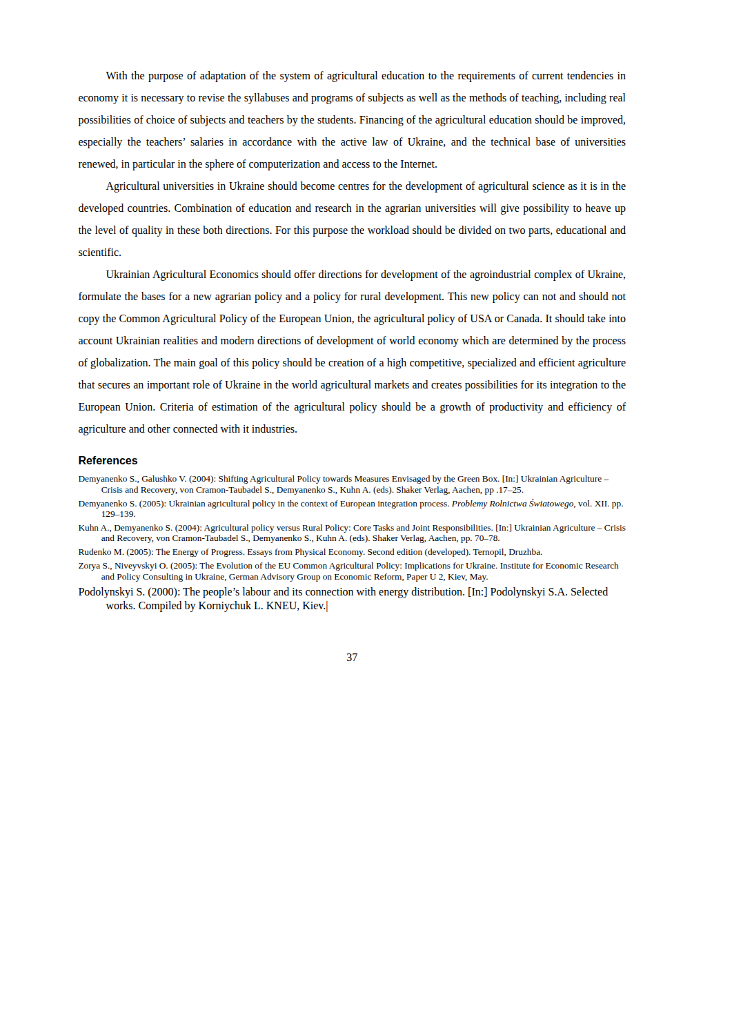With the purpose of adaptation of the system of agricultural education to the requirements of current tendencies in economy it is necessary to revise the syllabuses and programs of subjects as well as the methods of teaching, including real possibilities of choice of subjects and teachers by the students. Financing of the agricultural education should be improved, especially the teachers’ salaries in accordance with the active law of Ukraine, and the technical base of universities renewed, in particular in the sphere of computerization and access to the Internet.
Agricultural universities in Ukraine should become centres for the development of agricultural science as it is in the developed countries. Combination of education and research in the agrarian universities will give possibility to heave up the level of quality in these both directions. For this purpose the workload should be divided on two parts, educational and scientific.
Ukrainian Agricultural Economics should offer directions for development of the agroindustrial complex of Ukraine, formulate the bases for a new agrarian policy and a policy for rural development. This new policy can not and should not copy the Common Agricultural Policy of the European Union, the agricultural policy of USA or Canada. It should take into account Ukrainian realities and modern directions of development of world economy which are determined by the process of globalization. The main goal of this policy should be creation of a high competitive, specialized and efficient agriculture that secures an important role of Ukraine in the world agricultural markets and creates possibilities for its integration to the European Union. Criteria of estimation of the agricultural policy should be a growth of productivity and efficiency of agriculture and other connected with it industries.
References
Demyanenko S., Galushko V. (2004): Shifting Agricultural Policy towards Measures Envisaged by the Green Box. [In:] Ukrainian Agriculture – Crisis and Recovery, von Cramon-Taubadel S., Demyanenko S., Kuhn A. (eds). Shaker Verlag, Aachen, pp .17–25.
Demyanenko S. (2005): Ukrainian agricultural policy in the context of European integration process. Problemy Rolnictwa Światowego, vol. XII. pp. 129–139.
Kuhn A., Demyanenko S. (2004): Agricultural policy versus Rural Policy: Core Tasks and Joint Responsibilities. [In:] Ukrainian Agriculture – Crisis and Recovery, von Cramon-Taubadel S., Demyanenko S., Kuhn A. (eds). Shaker Verlag, Aachen, pp. 70–78.
Rudenko M. (2005): The Energy of Progress. Essays from Physical Economy. Second edition (developed). Ternopil, Druzhba.
Zorya S., Niveyvskyi O. (2005): The Evolution of the EU Common Agricultural Policy: Implications for Ukraine. Institute for Economic Research and Policy Consulting in Ukraine, German Advisory Group on Economic Reform, Paper U 2, Kiev, May.
Podolynskyi S. (2000): The people’s labour and its connection with energy distribution. [In:] Podolynskyi S.A. Selected works. Compiled by Korniychuk L. KNEU, Kiev.|
37